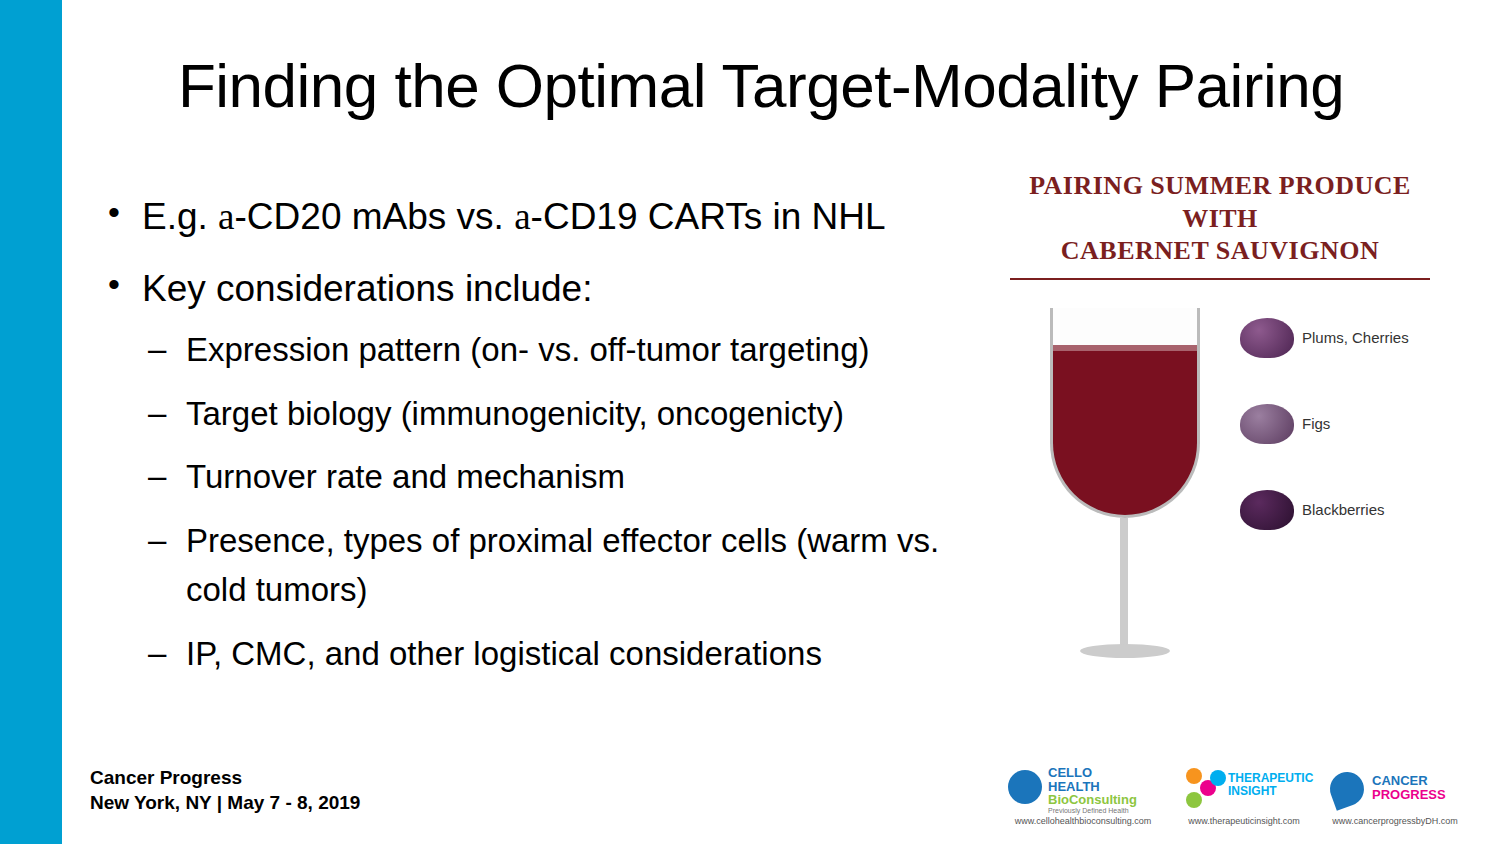Finding the Optimal Target-Modality Pairing
E.g. a-CD20 mAbs vs. a-CD19 CARTs in NHL
Key considerations include:
Expression pattern (on- vs. off-tumor targeting)
Target biology (immunogenicity, oncogenicty)
Turnover rate and mechanism
Presence, types of proximal effector cells (warm vs. cold tumors)
IP, CMC, and other logistical considerations
PAIRING SUMMER PRODUCE
WITH
CABERNET SAUVIGNON
Plums, Cherries
Figs
Blackberries
Cancer Progress
New York, NY | May 7 - 8, 2019
CELLO
HEALTH
BioConsulting Previously Defined Health www.cellohealthbioconsulting.com
THERAPEUTIC
INSIGHT www.therapeuticinsight.com
CANCER
PROGRESS www.cancerprogressbyDH.com